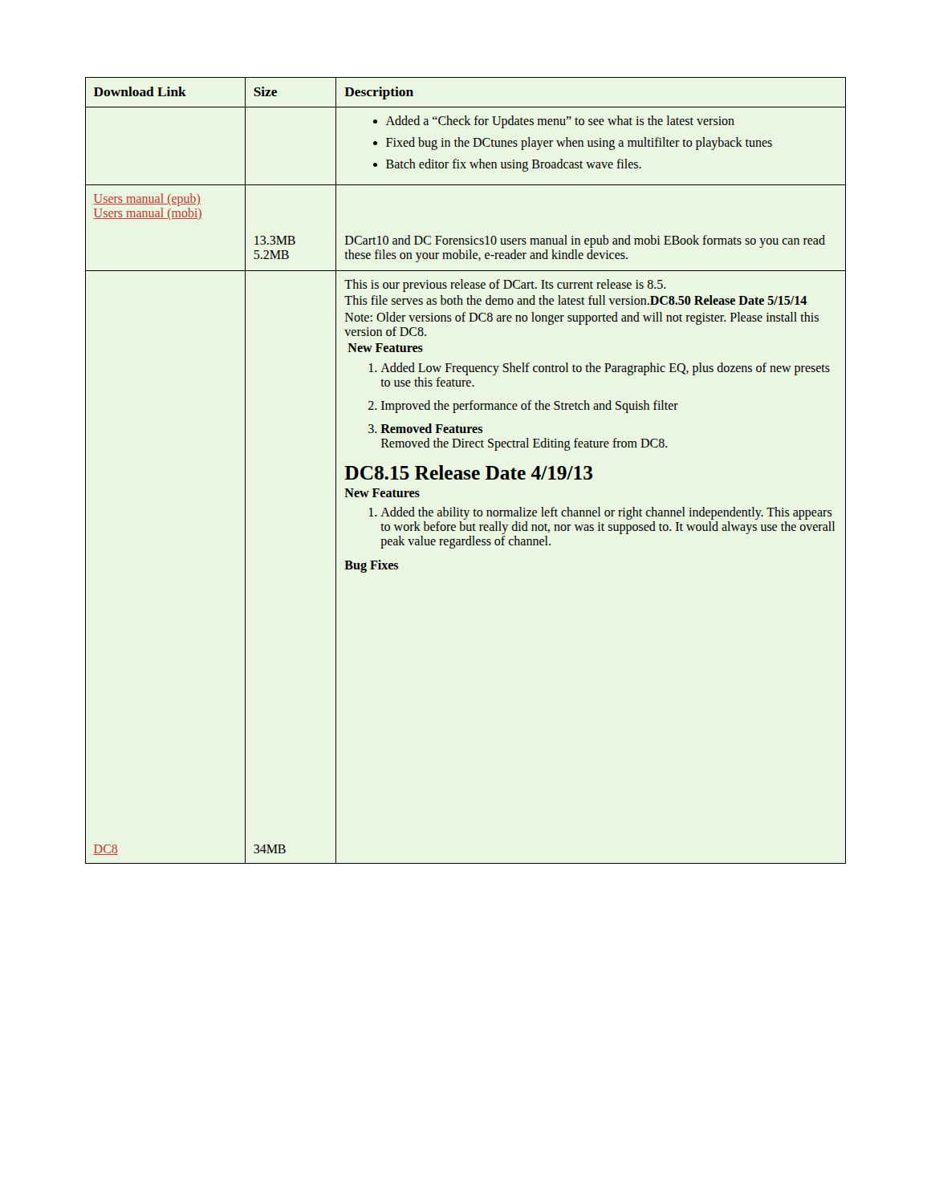| Download Link | Size | Description |
| --- | --- | --- |
| | | Added a “Check for Updates menu” to see what is the latest version Fixed bug in the DCtunes player when using a multifilter to playback tunes Batch editor fix when using Broadcast wave files. |
| Users manual (epub) Users manual (mobi) | 13.3MB 5.2MB | DCart10 and DC Forensics10 users manual in epub and mobi EBook formats so you can read these files on your mobile, e-reader and kindle devices. |
| DC8 | 34MB | This is our previous release of DCart. Its current release is 8.5. This file serves as both the demo and the latest full version. DC8.50 Release Date 5/15/14 Note: Older versions of DC8 are no longer supported and will not register. Please install this version of DC8. New Features Added Low Frequency Shelf control to the Paragraphic EQ, plus dozens of new presets to use this feature. Improved the performance of the Stretch and Squish filter Removed Features Removed the Direct Spectral Editing feature from DC8. DC8.15 Release Date 4/19/13 New Features Added the ability to normalize left channel or right channel independently. This appears to work before but really did not, nor was it supposed to. It would always use the overall peak value regardless of channel. Bug Fixes |